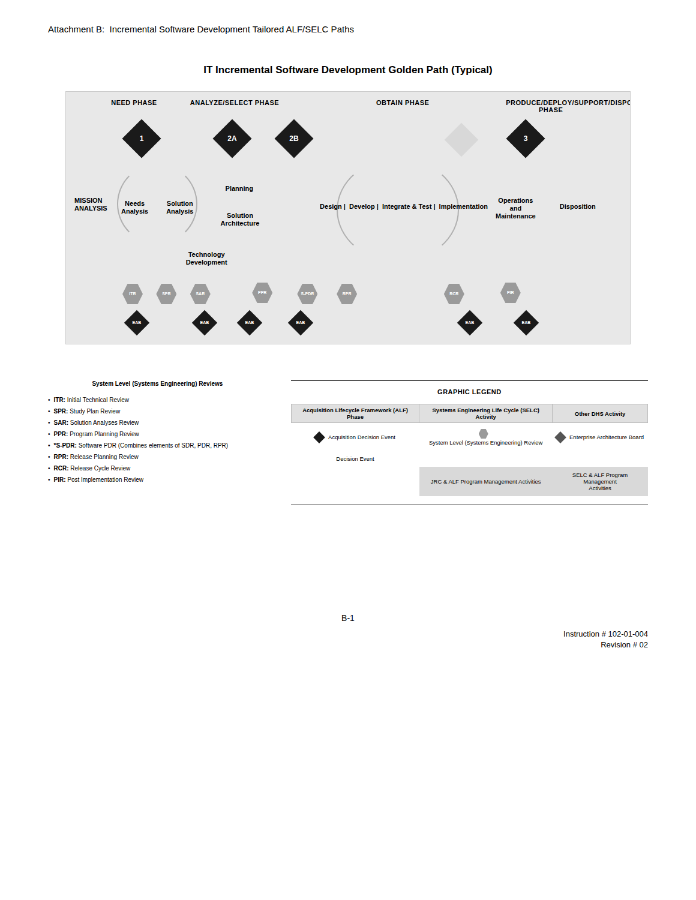Attachment B: Incremental Software Development Tailored ALF/SELC Paths
IT Incremental Software Development Golden Path (Typical)
NEED PHASE
ANALYZE/SELECT PHASE
OBTAIN PHASE
PRODUCE/DEPLOY/SUPPORT/DISPOSE
PHASE
MISSION
ANALYSIS
1
2A
2B
3
Needs
Analysis
Solution
Analysis
Planning
Solution Architecture
Technology Development
Design | Develop | Integrate & Test | Implementation
Operations
and
Maintenance
Disposition
ITR
SPR
SAR
PPR
S-PDR
RPR
RCR
PIR
EAB
EAB
EAB
EAB
EAB
EAB
System Level (Systems Engineering) Reviews
ITR: Initial Technical Review
SPR: Study Plan Review
SAR: Solution Analyses Review
PPR: Program Planning Review
*S-PDR: Software PDR (Combines elements of SDR, PDR, RPR)
RPR: Release Planning Review
RCR: Release Cycle Review
PIR: Post Implementation Review
GRAPHIC LEGEND
| Acquisition Lifecycle Framework (ALF) Phase | Systems Engineering Life Cycle (SELC) Activity | Other DHS Activity |
| --- | --- | --- |
| Acquisition Decision Event | System Level (Systems Engineering) Review | Enterprise Architecture Board |
| Decision Event | | |
| | JRC & ALF Program Management Activities | SELC & ALF Program Management Activities |
B-1
Instruction # 102-01-004
Revision # 02